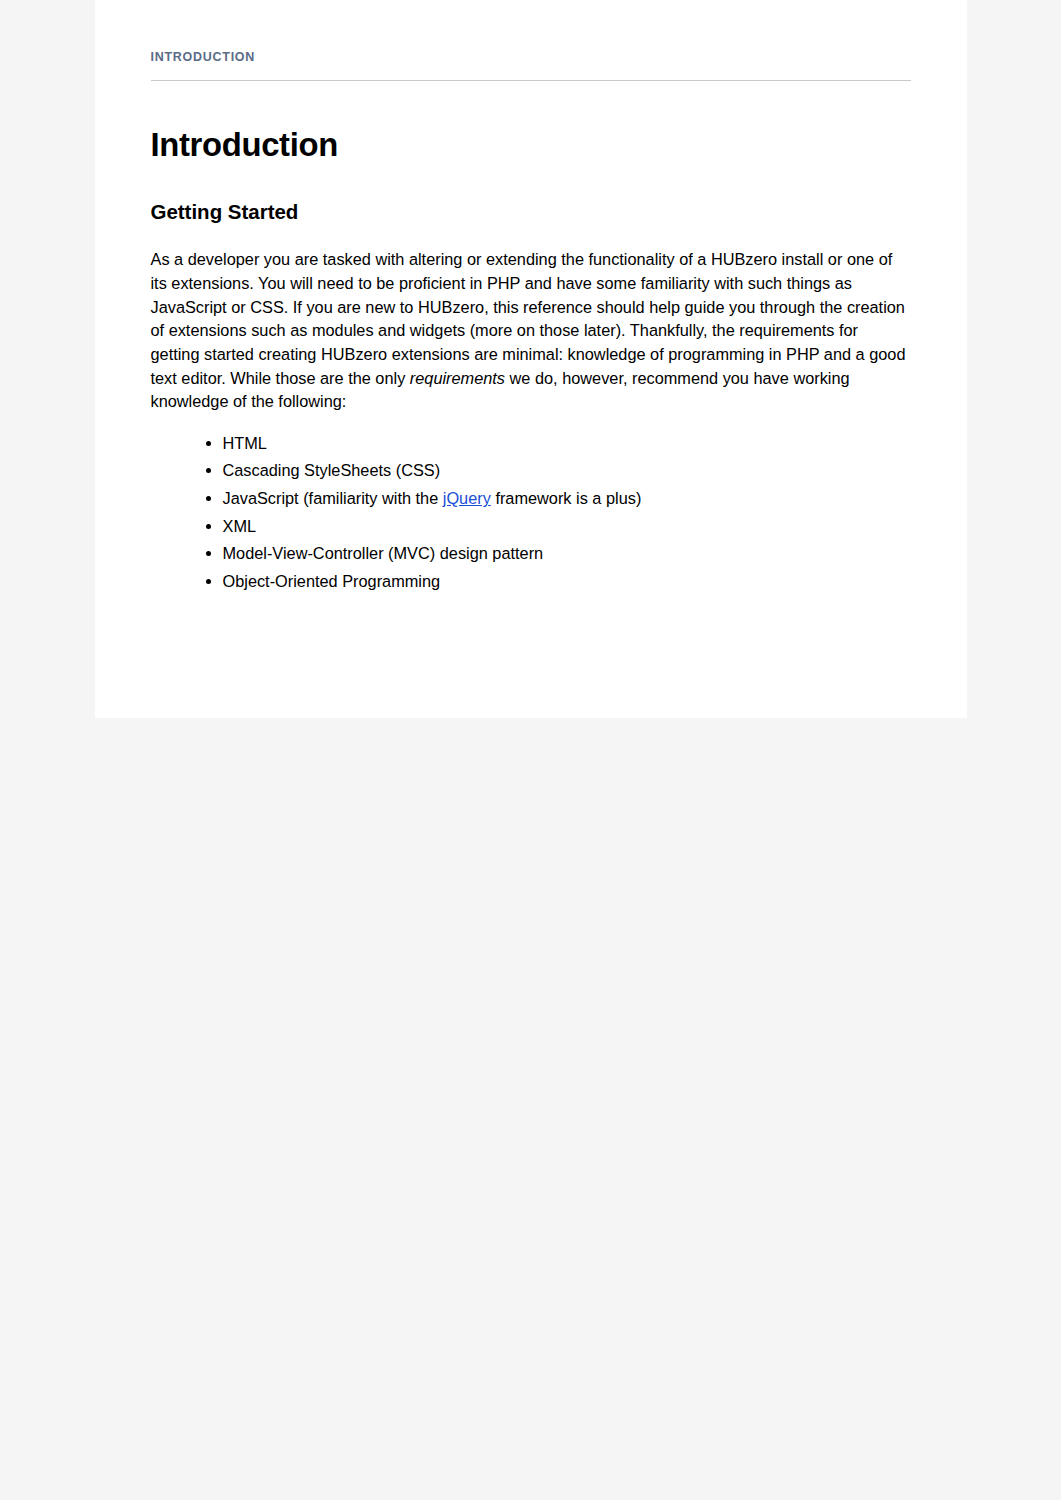INTRODUCTION
Introduction
Getting Started
As a developer you are tasked with altering or extending the functionality of a HUBzero install or one of its extensions. You will need to be proficient in PHP and have some familiarity with such things as JavaScript or CSS. If you are new to HUBzero, this reference should help guide you through the creation of extensions such as modules and widgets (more on those later). Thankfully, the requirements for getting started creating HUBzero extensions are minimal: knowledge of programming in PHP and a good text editor. While those are the only requirements we do, however, recommend you have working knowledge of the following:
HTML
Cascading StyleSheets (CSS)
JavaScript (familiarity with the jQuery framework is a plus)
XML
Model-View-Controller (MVC) design pattern
Object-Oriented Programming